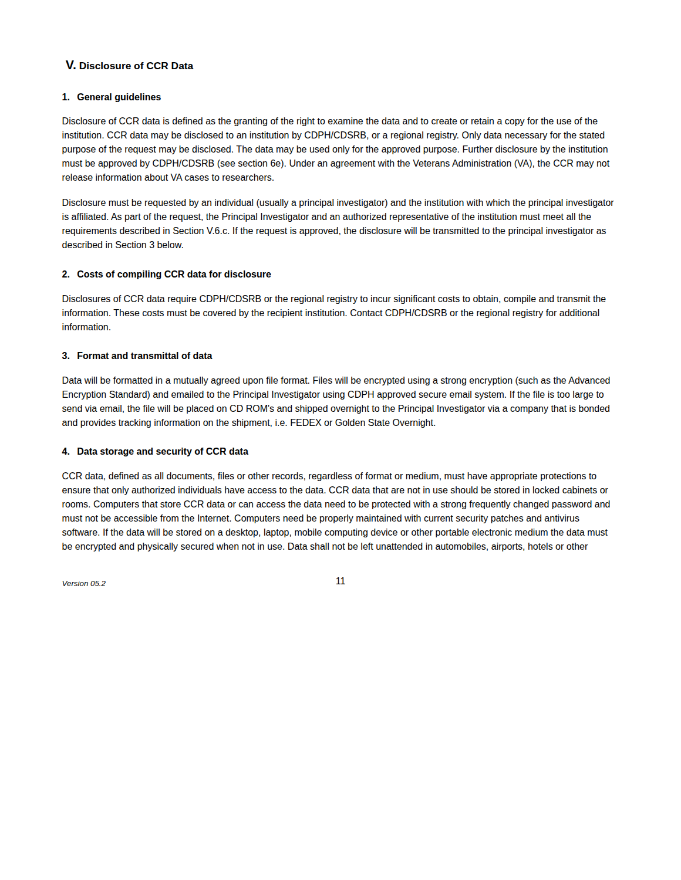V. Disclosure of CCR Data
1. General guidelines
Disclosure of CCR data is defined as the granting of the right to examine the data and to create or retain a copy for the use of the institution. CCR data may be disclosed to an institution by CDPH/CDSRB, or a regional registry. Only data necessary for the stated purpose of the request may be disclosed. The data may be used only for the approved purpose. Further disclosure by the institution must be approved by CDPH/CDSRB (see section 6e). Under an agreement with the Veterans Administration (VA), the CCR may not release information about VA cases to researchers.
Disclosure must be requested by an individual (usually a principal investigator) and the institution with which the principal investigator is affiliated. As part of the request, the Principal Investigator and an authorized representative of the institution must meet all the requirements described in Section V.6.c. If the request is approved, the disclosure will be transmitted to the principal investigator as described in Section 3 below.
2. Costs of compiling CCR data for disclosure
Disclosures of CCR data require CDPH/CDSRB or the regional registry to incur significant costs to obtain, compile and transmit the information. These costs must be covered by the recipient institution. Contact CDPH/CDSRB or the regional registry for additional information.
3. Format and transmittal of data
Data will be formatted in a mutually agreed upon file format. Files will be encrypted using a strong encryption (such as the Advanced Encryption Standard) and emailed to the Principal Investigator using CDPH approved secure email system. If the file is too large to send via email, the file will be placed on CD ROM's and shipped overnight to the Principal Investigator via a company that is bonded and provides tracking information on the shipment, i.e. FEDEX or Golden State Overnight.
4. Data storage and security of CCR data
CCR data, defined as all documents, files or other records, regardless of format or medium, must have appropriate protections to ensure that only authorized individuals have access to the data. CCR data that are not in use should be stored in locked cabinets or rooms. Computers that store CCR data or can access the data need to be protected with a strong frequently changed password and must not be accessible from the Internet. Computers need be properly maintained with current security patches and antivirus software. If the data will be stored on a desktop, laptop, mobile computing device or other portable electronic medium the data must be encrypted and physically secured when not in use. Data shall not be left unattended in automobiles, airports, hotels or other
11
Version 05.2